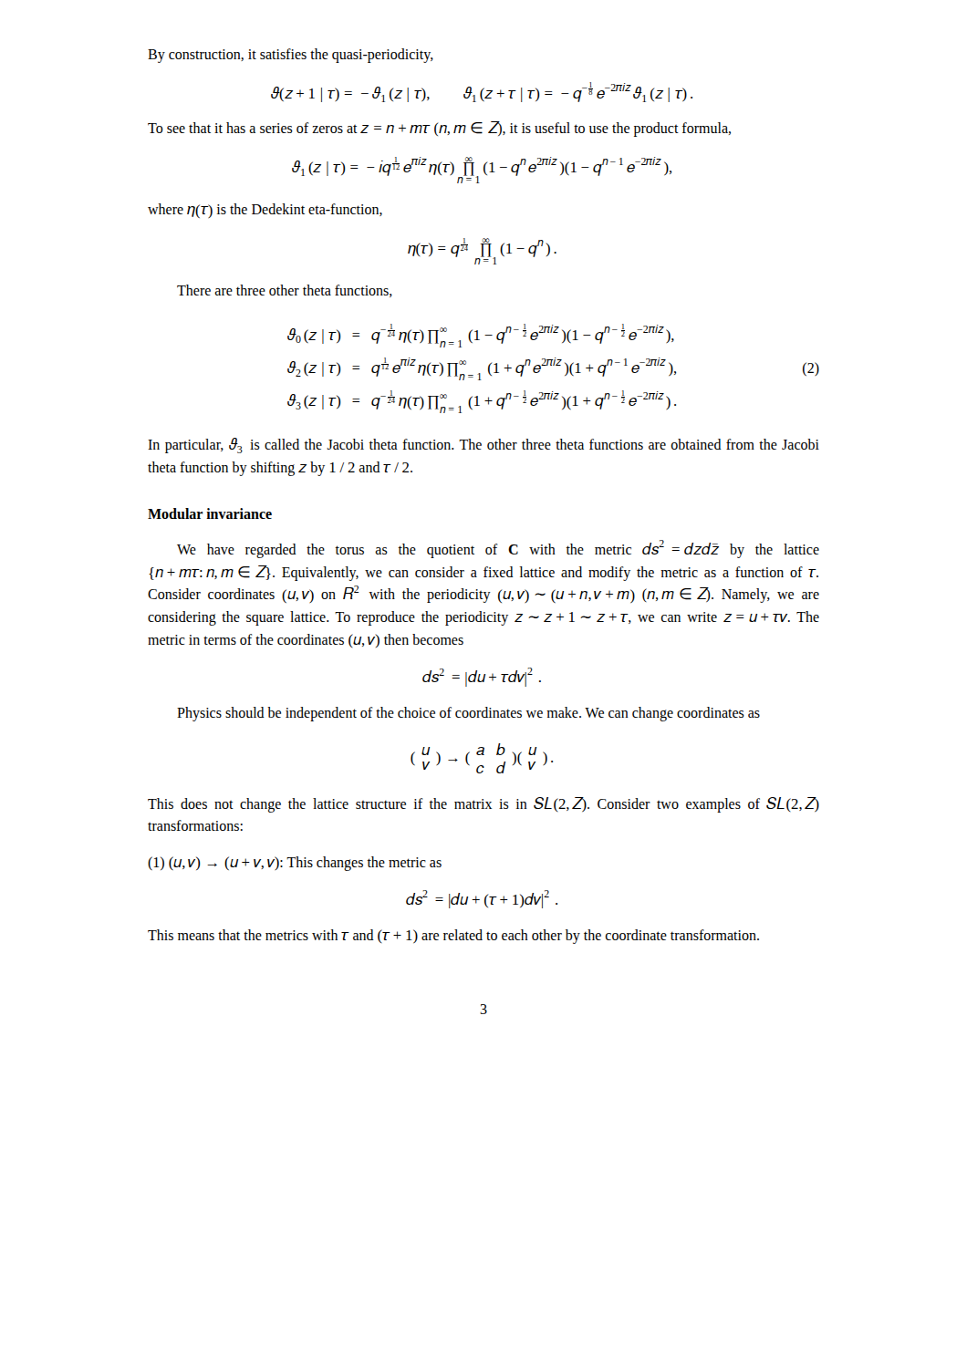By construction, it satisfies the quasi-periodicity,
ϑ(z+1|τ) = −ϑ1(z|τ) , ϑ1(z+τ|τ) = −q−18 e−2πiz ϑ1(z|τ) .
To see that it has a series of zeros at z=n+mτ (n,m∈Z), it is useful to use the product formula,
ϑ1(z|τ) = −i q112 eπiz η(τ) ∏ n=1 ∞ (1−qne2πiz) (1−qn−1e−2πiz) ,
where η(τ) is the Dedekint eta-function,
η(τ) = q124 ∏ n=1 ∞ (1−qn) .
There are three other theta functions,
| ϑ 0 ( z / τ ) | = | q − 1 24 η ( τ ) ∏ n = 1 ∞ ( 1 − q n − 1 2 e 2 π i z ) ( 1 − q n − 1 2 e − 2 π i z ) , |
| ϑ 2 ( z / τ ) | = | q 1 12 e π i z η ( τ ) ∏ n = 1 ∞ ( 1 + q n e 2 π i z ) ( 1 + q n − 1 e − 2 π i z ) , |
| ϑ 3 ( z / τ ) | = | q − 1 24 η ( τ ) ∏ n = 1 ∞ ( 1 + q n − 1 2 e 2 π i z ) ( 1 + q n − 1 2 e − 2 π i z ) . |
(2)
In particular, ϑ3 is called the Jacobi theta function. The other three theta functions are obtained from the Jacobi theta function by shifting z by 1/2 and τ/2.
Modular invariance
We have regarded the torus as the quotient of C with the metric ds2=dzdz¯ by the lattice {n+mτ:n,m∈Z}. Equivalently, we can consider a fixed lattice and modify the metric as a function of τ. Consider coordinates (u,v) on R2 with the periodicity (u,v)∼(u+n,v+m) (n,m∈Z). Namely, we are considering the square lattice. To reproduce the periodicity z∼z+1∼z+τ, we can write z=u+τv. The metric in terms of the coordinates (u,v) then becomes
ds2 = |du+τdv| 2 .
Physics should be independent of the choice of coordinates we make. We can change coordinates as
( u v ) → ( ab cd ) ( u v ) .
This does not change the lattice structure if the matrix is in SL(2,Z). Consider two examples of SL(2,Z) transformations:
(1) (u,v)→(u+v,v): This changes the metric as
ds2 = |du+(τ+1)dv| 2 .
This means that the metrics with τ and (τ+1) are related to each other by the coordinate transformation.
3